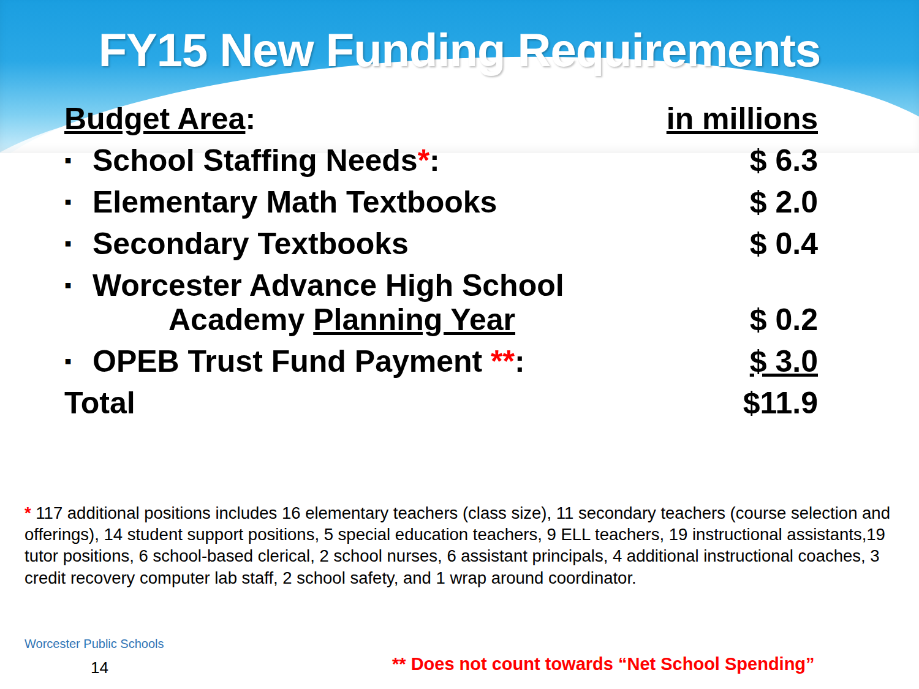FY15 New Funding Requirements
| Budget Area : | in millions |
| ▪ School Staffing Needs * : | $ 6.3 |
| ▪ Elementary Math Textbooks | $ 2.0 |
| ▪ Secondary Textbooks | $ 0.4 |
| ▪ Worcester Advance High School Academy Planning Year | $ 0.2 |
| ▪ OPEB Trust Fund Payment ** : | $ 3.0 |
| Total | $11.9 |
* 117 additional positions includes 16 elementary teachers (class size), 11 secondary teachers (course selection and offerings), 14 student support positions, 5 special education teachers, 9 ELL teachers, 19 instructional assistants,19 tutor positions, 6 school-based clerical, 2 school nurses, 6 assistant principals, 4 additional instructional coaches, 3 credit recovery computer lab staff, 2 school safety, and 1 wrap around coordinator.
Worcester Public Schools
14
** Does not count towards “Net School Spending”